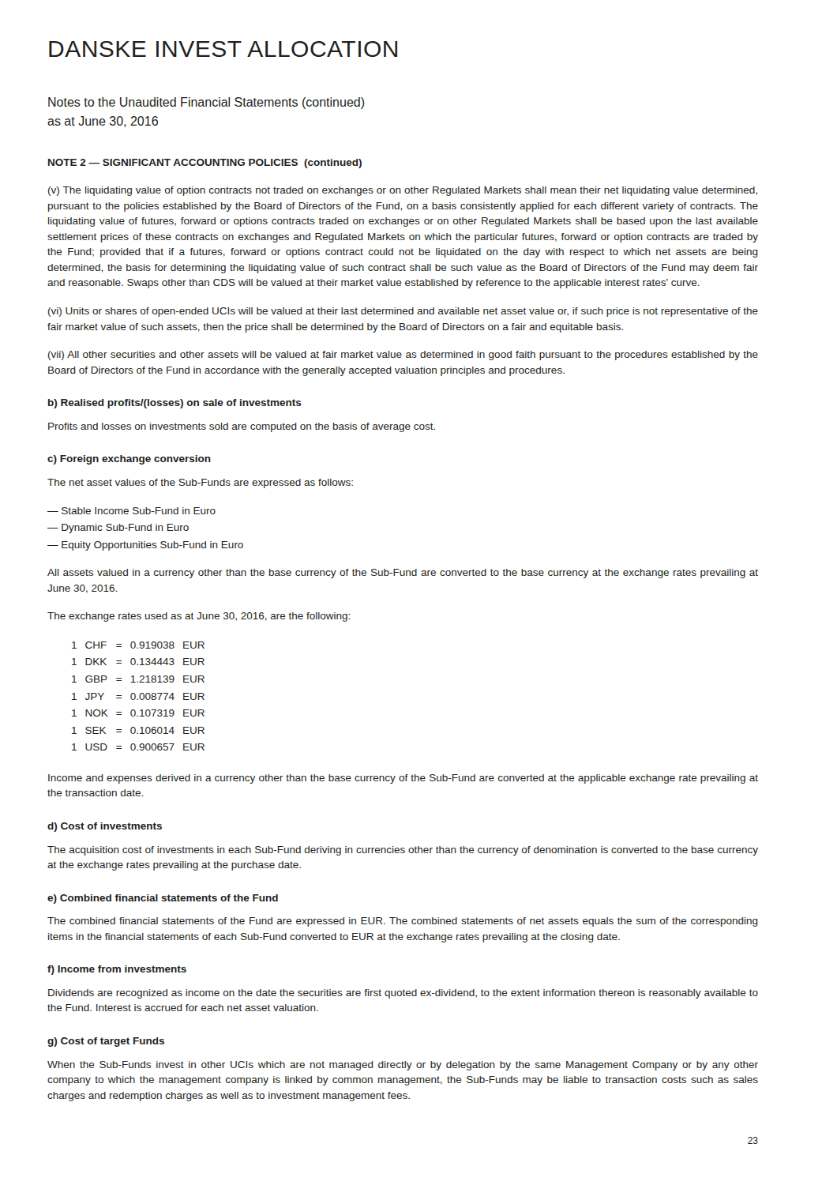DANSKE INVEST ALLOCATION
Notes to the Unaudited Financial Statements (continued)
as at June 30, 2016
NOTE 2 — SIGNIFICANT ACCOUNTING POLICIES (continued)
(v) The liquidating value of option contracts not traded on exchanges or on other Regulated Markets shall mean their net liquidating value determined, pursuant to the policies established by the Board of Directors of the Fund, on a basis consistently applied for each different variety of contracts. The liquidating value of futures, forward or options contracts traded on exchanges or on other Regulated Markets shall be based upon the last available settlement prices of these contracts on exchanges and Regulated Markets on which the particular futures, forward or option contracts are traded by the Fund; provided that if a futures, forward or options contract could not be liquidated on the day with respect to which net assets are being determined, the basis for determining the liquidating value of such contract shall be such value as the Board of Directors of the Fund may deem fair and reasonable. Swaps other than CDS will be valued at their market value established by reference to the applicable interest rates' curve.
(vi) Units or shares of open-ended UCIs will be valued at their last determined and available net asset value or, if such price is not representative of the fair market value of such assets, then the price shall be determined by the Board of Directors on a fair and equitable basis.
(vii) All other securities and other assets will be valued at fair market value as determined in good faith pursuant to the procedures established by the Board of Directors of the Fund in accordance with the generally accepted valuation principles and procedures.
b) Realised profits/(losses) on sale of investments
Profits and losses on investments sold are computed on the basis of average cost.
c) Foreign exchange conversion
The net asset values of the Sub-Funds are expressed as follows:
— Stable Income Sub-Fund in Euro
— Dynamic Sub-Fund in Euro
— Equity Opportunities Sub-Fund in Euro
All assets valued in a currency other than the base currency of the Sub-Fund are converted to the base currency at the exchange rates prevailing at June 30, 2016.
The exchange rates used as at June 30, 2016, are the following:
| 1 | CHF | = | 0.919038 | EUR |
| 1 | DKK | = | 0.134443 | EUR |
| 1 | GBP | = | 1.218139 | EUR |
| 1 | JPY | = | 0.008774 | EUR |
| 1 | NOK | = | 0.107319 | EUR |
| 1 | SEK | = | 0.106014 | EUR |
| 1 | USD | = | 0.900657 | EUR |
Income and expenses derived in a currency other than the base currency of the Sub-Fund are converted at the applicable exchange rate prevailing at the transaction date.
d) Cost of investments
The acquisition cost of investments in each Sub-Fund deriving in currencies other than the currency of denomination is converted to the base currency at the exchange rates prevailing at the purchase date.
e) Combined financial statements of the Fund
The combined financial statements of the Fund are expressed in EUR. The combined statements of net assets equals the sum of the corresponding items in the financial statements of each Sub-Fund converted to EUR at the exchange rates prevailing at the closing date.
f) Income from investments
Dividends are recognized as income on the date the securities are first quoted ex-dividend, to the extent information thereon is reasonably available to the Fund. Interest is accrued for each net asset valuation.
g) Cost of target Funds
When the Sub-Funds invest in other UCIs which are not managed directly or by delegation by the same Management Company or by any other company to which the management company is linked by common management, the Sub-Funds may be liable to transaction costs such as sales charges and redemption charges as well as to investment management fees.
23